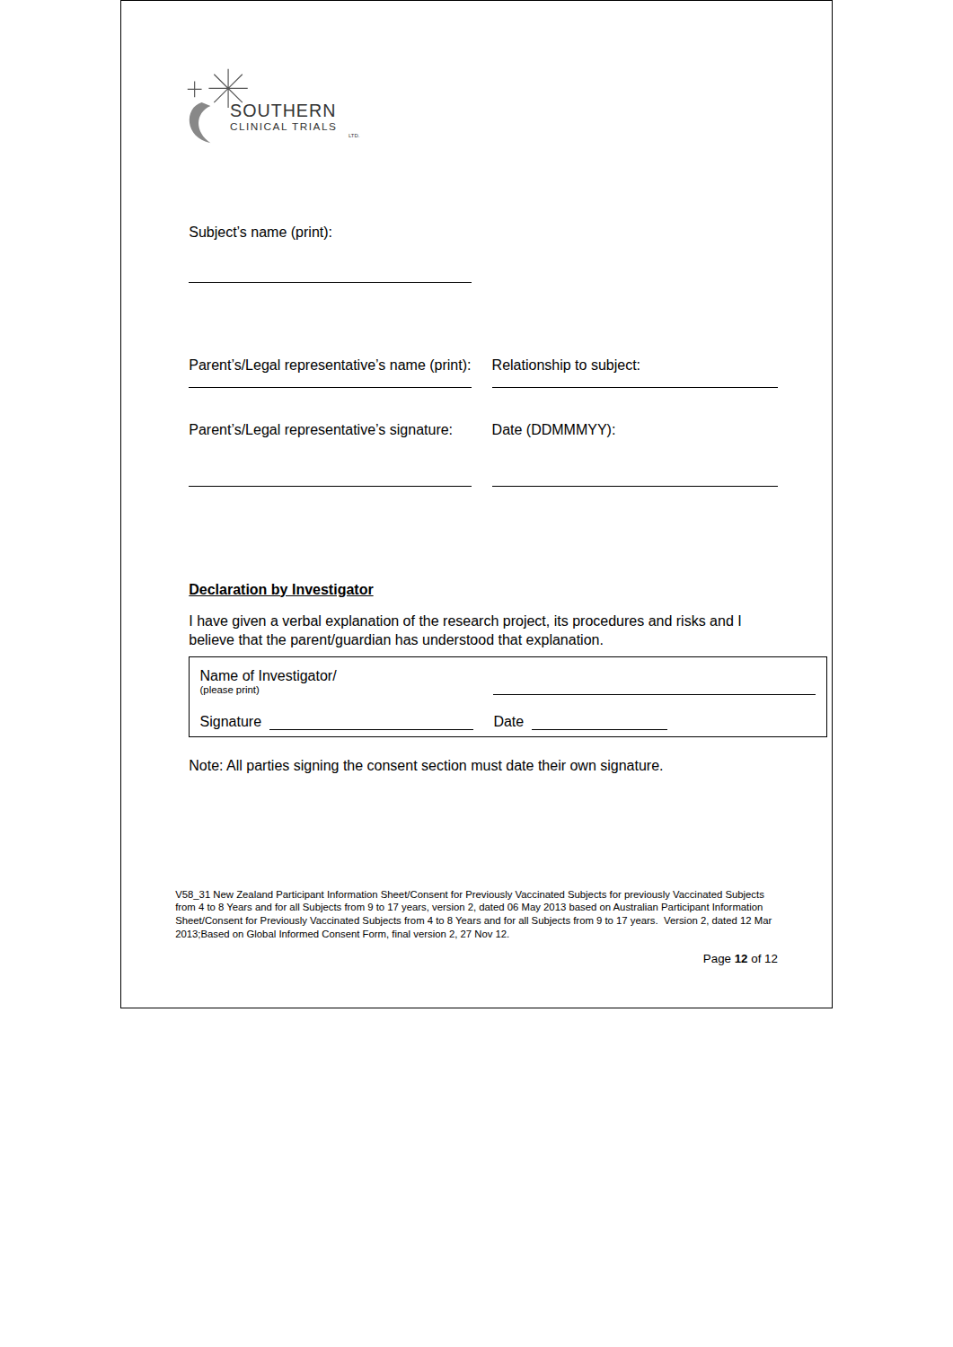Subject’s name (print):
Parent’s/Legal representative’s name (print):
Relationship to subject:
Parent’s/Legal representative’s signature:
Date (DDMMMYY):
Declaration by Investigator
I have given a verbal explanation of the research project, its procedures and risks and I believe that the parent/guardian has understood that explanation.
| Name of Investigator/ (please print) | |
| Signature | Date |
Note: All parties signing the consent section must date their own signature.
V58_31 New Zealand Participant Information Sheet/Consent for Previously Vaccinated Subjects for previously Vaccinated Subjects from 4 to 8 Years and for all Subjects from 9 to 17 years, version 2, dated 06 May 2013 based on Australian Participant Information Sheet/Consent for Previously Vaccinated Subjects from 4 to 8 Years and for all Subjects from 9 to 17 years. Version 2, dated 12 Mar 2013;Based on Global Informed Consent Form, final version 2, 27 Nov 12.
Page 12 of 12